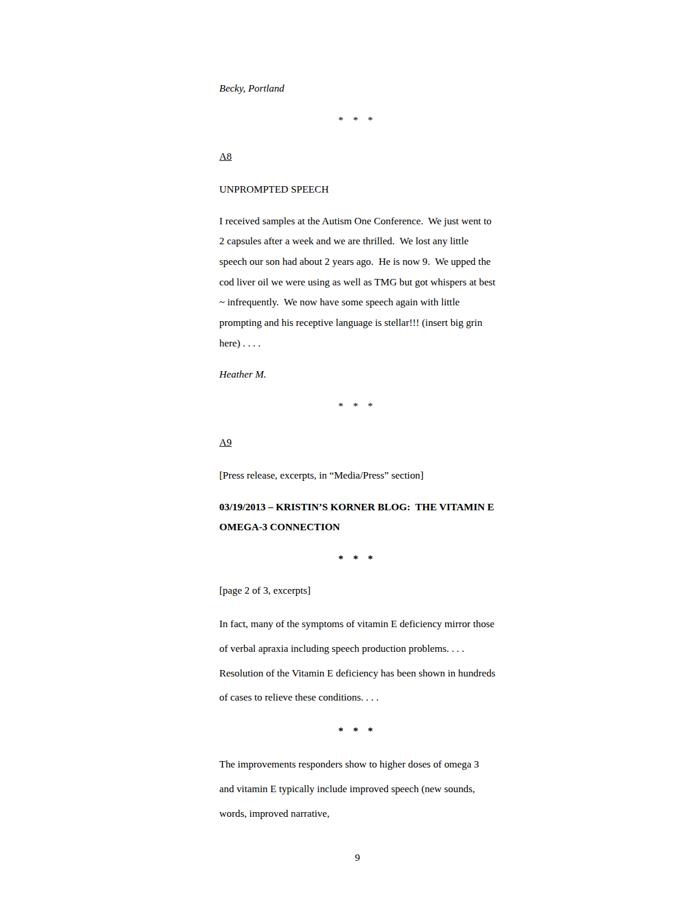Becky, Portland
* * *
A8
UNPROMPTED SPEECH
I received samples at the Autism One Conference. We just went to 2 capsules after a week and we are thrilled. We lost any little speech our son had about 2 years ago. He is now 9. We upped the cod liver oil we were using as well as TMG but got whispers at best ~ infrequently. We now have some speech again with little prompting and his receptive language is stellar!!! (insert big grin here) . . . .
Heather M.
* * *
A9
[Press release, excerpts, in “Media/Press” section]
03/19/2013 – KRISTIN’S KORNER BLOG: THE VITAMIN E OMEGA-3 CONNECTION
* * *
[page 2 of 3, excerpts]
In fact, many of the symptoms of vitamin E deficiency mirror those of verbal apraxia including speech production problems. . . . Resolution of the Vitamin E deficiency has been shown in hundreds of cases to relieve these conditions. . . .
* * *
The improvements responders show to higher doses of omega 3 and vitamin E typically include improved speech (new sounds, words, improved narrative,
9